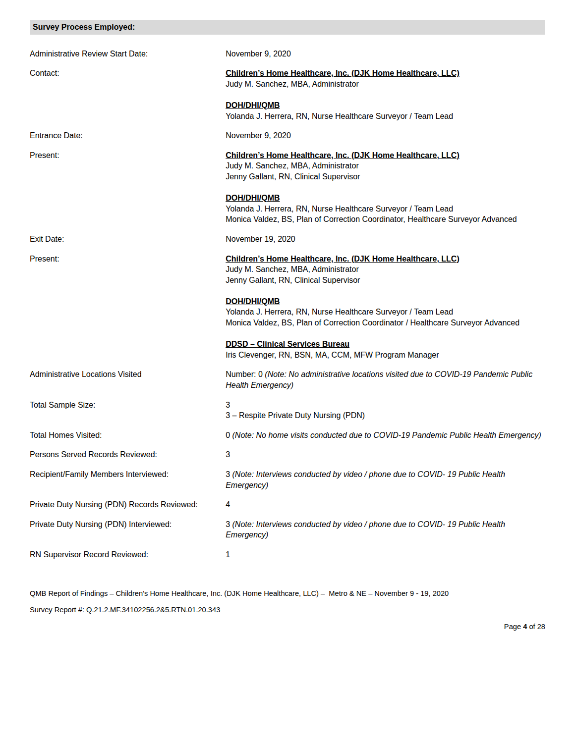Survey Process Employed:
| Administrative Review Start Date: | November 9, 2020 |
| Contact: | Children’s Home Healthcare, Inc. (DJK Home Healthcare, LLC) Judy M. Sanchez, MBA, Administrator DOH/DHI/QMB Yolanda J. Herrera, RN, Nurse Healthcare Surveyor / Team Lead |
| Entrance Date: | November 9, 2020 |
| Present: | Children’s Home Healthcare, Inc. (DJK Home Healthcare, LLC) Judy M. Sanchez, MBA, Administrator Jenny Gallant, RN, Clinical Supervisor DOH/DHI/QMB Yolanda J. Herrera, RN, Nurse Healthcare Surveyor / Team Lead Monica Valdez, BS, Plan of Correction Coordinator, Healthcare Surveyor Advanced |
| Exit Date: | November 19, 2020 |
| Present: | Children’s Home Healthcare, Inc. (DJK Home Healthcare, LLC) Judy M. Sanchez, MBA, Administrator Jenny Gallant, RN, Clinical Supervisor DOH/DHI/QMB Yolanda J. Herrera, RN, Nurse Healthcare Surveyor / Team Lead Monica Valdez, BS, Plan of Correction Coordinator / Healthcare Surveyor Advanced DDSD – Clinical Services Bureau Iris Clevenger, RN, BSN, MA, CCM, MFW Program Manager |
| Administrative Locations Visited | Number: 0 (Note: No administrative locations visited due to COVID-19 Pandemic Public Health Emergency) |
| Total Sample Size: | 3 3 – Respite Private Duty Nursing (PDN) |
| Total Homes Visited: | 0 (Note: No home visits conducted due to COVID-19 Pandemic Public Health Emergency) |
| Persons Served Records Reviewed: | 3 |
| Recipient/Family Members Interviewed: | 3 (Note: Interviews conducted by video / phone due to COVID- 19 Public Health Emergency) |
| Private Duty Nursing (PDN) Records Reviewed: | 4 |
| Private Duty Nursing (PDN) Interviewed: | 3 (Note: Interviews conducted by video / phone due to COVID- 19 Public Health Emergency) |
| RN Supervisor Record Reviewed: | 1 |
QMB Report of Findings – Children’s Home Healthcare, Inc. (DJK Home Healthcare, LLC) – Metro & NE – November 9 - 19, 2020
Survey Report #: Q.21.2.MF.34102256.2&5.RTN.01.20.343
Page 4 of 28